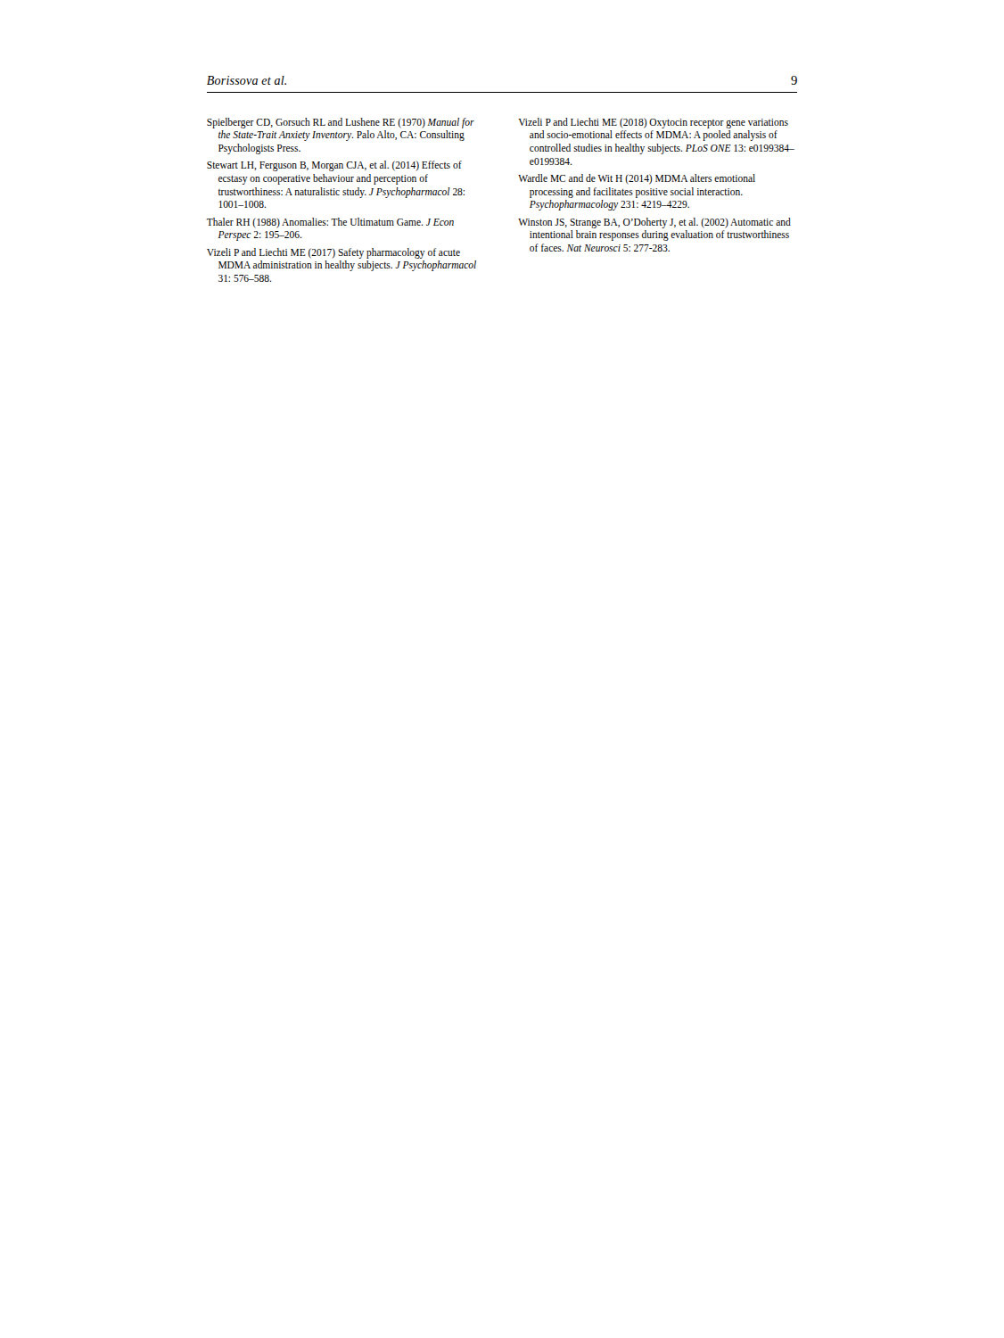Borissova et al. 9
Spielberger CD, Gorsuch RL and Lushene RE (1970) Manual for the State-Trait Anxiety Inventory. Palo Alto, CA: Consulting Psychologists Press.
Stewart LH, Ferguson B, Morgan CJA, et al. (2014) Effects of ecstasy on cooperative behaviour and perception of trustworthiness: A naturalistic study. J Psychopharmacol 28: 1001–1008.
Thaler RH (1988) Anomalies: The Ultimatum Game. J Econ Perspec 2: 195–206.
Vizeli P and Liechti ME (2017) Safety pharmacology of acute MDMA administration in healthy subjects. J Psychopharmacol 31: 576–588.
Vizeli P and Liechti ME (2018) Oxytocin receptor gene variations and socio-emotional effects of MDMA: A pooled analysis of controlled studies in healthy subjects. PLoS ONE 13: e0199384–e0199384.
Wardle MC and de Wit H (2014) MDMA alters emotional processing and facilitates positive social interaction. Psychopharmacology 231: 4219–4229.
Winston JS, Strange BA, O’Doherty J, et al. (2002) Automatic and intentional brain responses during evaluation of trustworthiness of faces. Nat Neurosci 5: 277-283.